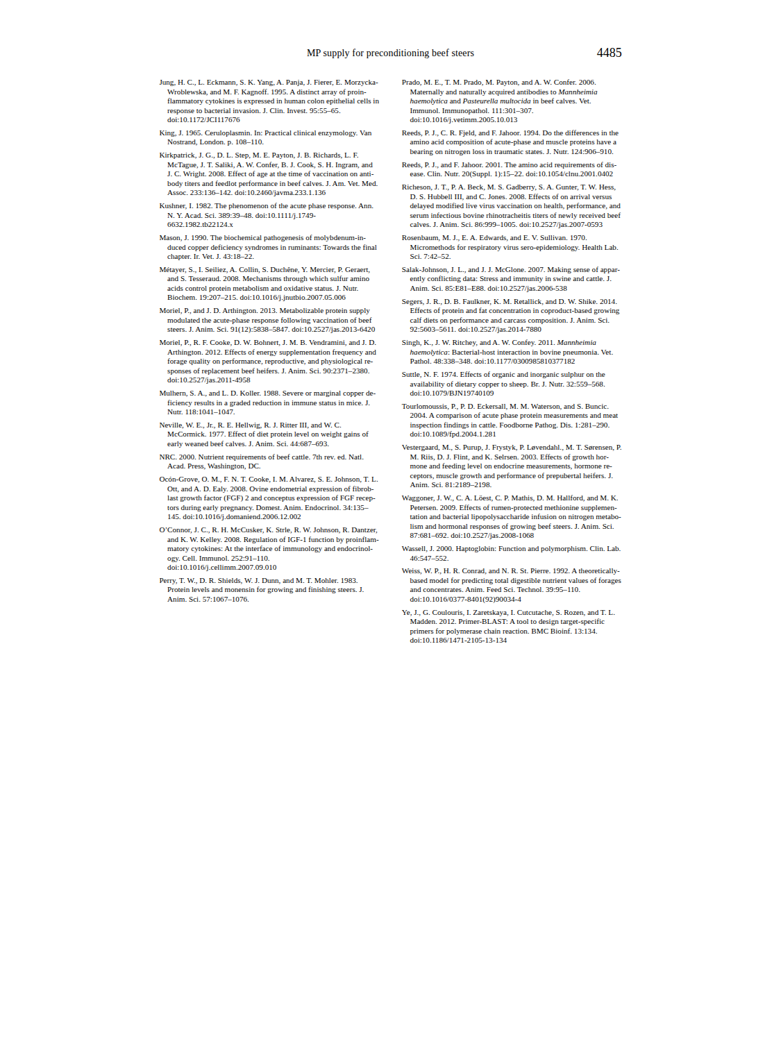MP supply for preconditioning beef steers 4485
Jung, H. C., L. Eckmann, S. K. Yang, A. Panja, J. Fierer, E. Morzycka-Wroblewska, and M. F. Kagnoff. 1995. A distinct array of proinflammatory cytokines is expressed in human colon epithelial cells in response to bacterial invasion. J. Clin. Invest. 95:55–65. doi:10.1172/JCI117676
King, J. 1965. Ceruloplasmin. In: Practical clinical enzymology. Van Nostrand, London. p. 108–110.
Kirkpatrick, J. G., D. L. Step, M. E. Payton, J. B. Richards, L. F. McTague, J. T. Saliki, A. W. Confer, B. J. Cook, S. H. Ingram, and J. C. Wright. 2008. Effect of age at the time of vaccination on antibody titers and feedlot performance in beef calves. J. Am. Vet. Med. Assoc. 233:136–142. doi:10.2460/javma.233.1.136
Kushner, I. 1982. The phenomenon of the acute phase response. Ann. N. Y. Acad. Sci. 389:39–48. doi:10.1111/j.1749-6632.1982.tb22124.x
Mason, J. 1990. The biochemical pathogenesis of molybdenum-induced copper deficiency syndromes in ruminants: Towards the final chapter. Ir. Vet. J. 43:18–22.
Métayer, S., I. Seiliez, A. Collin, S. Duchêne, Y. Mercier, P. Geraert, and S. Tesseraud. 2008. Mechanisms through which sulfur amino acids control protein metabolism and oxidative status. J. Nutr. Biochem. 19:207–215. doi:10.1016/j.jnutbio.2007.05.006
Moriel, P., and J. D. Arthington. 2013. Metabolizable protein supply modulated the acute-phase response following vaccination of beef steers. J. Anim. Sci. 91(12):5838–5847. doi:10.2527/jas.2013-6420
Moriel, P., R. F. Cooke, D. W. Bohnert, J. M. B. Vendramini, and J. D. Arthington. 2012. Effects of energy supplementation frequency and forage quality on performance, reproductive, and physiological responses of replacement beef heifers. J. Anim. Sci. 90:2371–2380. doi:10.2527/jas.2011-4958
Mulhern, S. A., and L. D. Koller. 1988. Severe or marginal copper deficiency results in a graded reduction in immune status in mice. J. Nutr. 118:1041–1047.
Neville, W. E., Jr., R. E. Hellwig, R. J. Ritter III, and W. C. McCormick. 1977. Effect of diet protein level on weight gains of early weaned beef calves. J. Anim. Sci. 44:687–693.
NRC. 2000. Nutrient requirements of beef cattle. 7th rev. ed. Natl. Acad. Press, Washington, DC.
Ocón-Grove, O. M., F. N. T. Cooke, I. M. Alvarez, S. E. Johnson, T. L. Ott, and A. D. Ealy. 2008. Ovine endometrial expression of fibroblast growth factor (FGF) 2 and conceptus expression of FGF receptors during early pregnancy. Domest. Anim. Endocrinol. 34:135–145. doi:10.1016/j.domaniend.2006.12.002
O’Connor, J. C., R. H. McCusker, K. Strle, R. W. Johnson, R. Dantzer, and K. W. Kelley. 2008. Regulation of IGF-1 function by proinflammatory cytokines: At the interface of immunology and endocrinology. Cell. Immunol. 252:91–110. doi:10.1016/j.cellimm.2007.09.010
Perry, T. W., D. R. Shields, W. J. Dunn, and M. T. Mohler. 1983. Protein levels and monensin for growing and finishing steers. J. Anim. Sci. 57:1067–1076.
Prado, M. E., T. M. Prado, M. Payton, and A. W. Confer. 2006. Maternally and naturally acquired antibodies to Mannheimia haemolytica and Pasteurella multocida in beef calves. Vet. Immunol. Immunopathol. 111:301–307. doi:10.1016/j.vetimm.2005.10.013
Reeds, P. J., C. R. Fjeld, and F. Jahoor. 1994. Do the differences in the amino acid composition of acute-phase and muscle proteins have a bearing on nitrogen loss in traumatic states. J. Nutr. 124:906–910.
Reeds, P. J., and F. Jahoor. 2001. The amino acid requirements of disease. Clin. Nutr. 20(Suppl. 1):15–22. doi:10.1054/clnu.2001.0402
Richeson, J. T., P. A. Beck, M. S. Gadberry, S. A. Gunter, T. W. Hess, D. S. Hubbell III, and C. Jones. 2008. Effects of on arrival versus delayed modified live virus vaccination on health, performance, and serum infectious bovine rhinotracheitis titers of newly received beef calves. J. Anim. Sci. 86:999–1005. doi:10.2527/jas.2007-0593
Rosenbaum, M. J., E. A. Edwards, and E. V. Sullivan. 1970. Micromethods for respiratory virus sero-epidemiology. Health Lab. Sci. 7:42–52.
Salak-Johnson, J. L., and J. J. McGlone. 2007. Making sense of apparently conflicting data: Stress and immunity in swine and cattle. J. Anim. Sci. 85:E81–E88. doi:10.2527/jas.2006-538
Segers, J. R., D. B. Faulkner, K. M. Retallick, and D. W. Shike. 2014. Effects of protein and fat concentration in coproduct-based growing calf diets on performance and carcass composition. J. Anim. Sci. 92:5603–5611. doi:10.2527/jas.2014-7880
Singh, K., J. W. Ritchey, and A. W. Confey. 2011. Mannheimia haemolytica: Bacterial-host interaction in bovine pneumonia. Vet. Pathol. 48:338–348. doi:10.1177/0300985810377182
Suttle, N. F. 1974. Effects of organic and inorganic sulphur on the availability of dietary copper to sheep. Br. J. Nutr. 32:559–568. doi:10.1079/BJN19740109
Tourlomoussis, P., P. D. Eckersall, M. M. Waterson, and S. Buncic. 2004. A comparison of acute phase protein measurements and meat inspection findings in cattle. Foodborne Pathog. Dis. 1:281–290. doi:10.1089/fpd.2004.1.281
Vestergaard, M., S. Purup, J. Frystyk, P. Løvendahl., M. T. Sørensen, P. M. Riis, D. J. Flint, and K. Selrsen. 2003. Effects of growth hormone and feeding level on endocrine measurements, hormone receptors, muscle growth and performance of prepubertal heifers. J. Anim. Sci. 81:2189–2198.
Waggoner, J. W., C. A. Löest, C. P. Mathis, D. M. Hallford, and M. K. Petersen. 2009. Effects of rumen-protected methionine supplementation and bacterial lipopolysaccharide infusion on nitrogen metabolism and hormonal responses of growing beef steers. J. Anim. Sci. 87:681–692. doi:10.2527/jas.2008-1068
Wassell, J. 2000. Haptoglobin: Function and polymorphism. Clin. Lab. 46:547–552.
Weiss, W. P., H. R. Conrad, and N. R. St. Pierre. 1992. A theoretically-based model for predicting total digestible nutrient values of forages and concentrates. Anim. Feed Sci. Technol. 39:95–110. doi:10.1016/0377-8401(92)90034-4
Ye, J., G. Coulouris, I. Zaretskaya, I. Cutcutache, S. Rozen, and T. L. Madden. 2012. Primer-BLAST: A tool to design target-specific primers for polymerase chain reaction. BMC Bioinf. 13:134. doi:10.1186/1471-2105-13-134